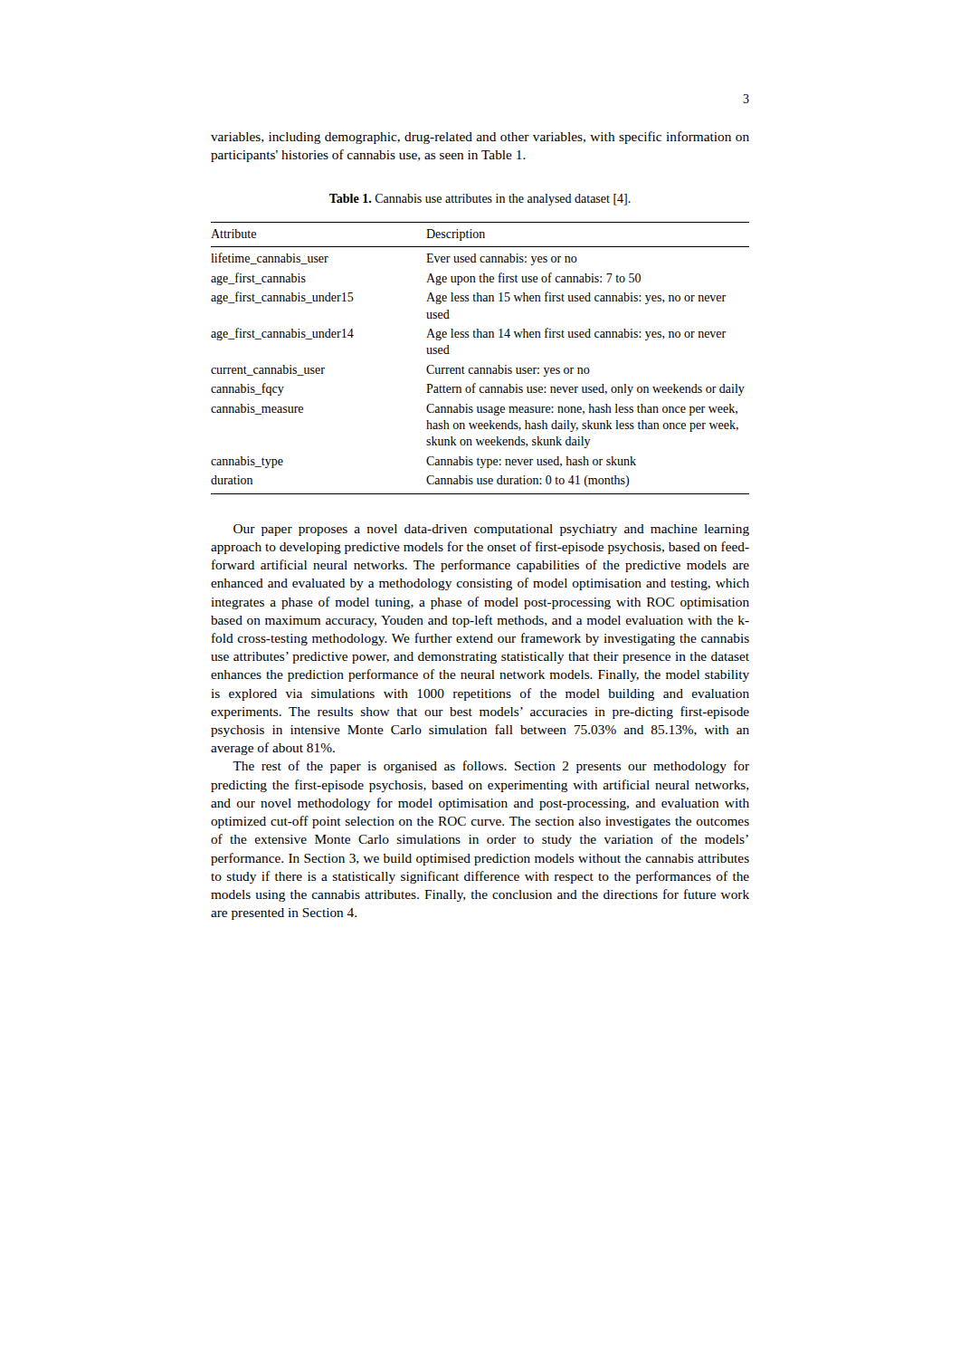3
variables, including demographic, drug-related and other variables, with specific information on participants' histories of cannabis use, as seen in Table 1.
Table 1. Cannabis use attributes in the analysed dataset [4].
| Attribute | Description |
| --- | --- |
| lifetime_cannabis_user | Ever used cannabis: yes or no |
| age_first_cannabis | Age upon the first use of cannabis: 7 to 50 |
| age_first_cannabis_under15 | Age less than 15 when first used cannabis: yes, no or never used |
| age_first_cannabis_under14 | Age less than 14 when first used cannabis: yes, no or never used |
| current_cannabis_user | Current cannabis user: yes or no |
| cannabis_fqcy | Pattern of cannabis use: never used, only on weekends or daily |
| cannabis_measure | Cannabis usage measure: none, hash less than once per week, hash on weekends, hash daily, skunk less than once per week, skunk on weekends, skunk daily |
| cannabis_type | Cannabis type: never used, hash or skunk |
| duration | Cannabis use duration: 0 to 41 (months) |
Our paper proposes a novel data-driven computational psychiatry and machine learning approach to developing predictive models for the onset of first-episode psychosis, based on feed-forward artificial neural networks. The performance capabilities of the predictive models are enhanced and evaluated by a methodology consisting of model optimisation and testing, which integrates a phase of model tuning, a phase of model post-processing with ROC optimisation based on maximum accuracy, Youden and top-left methods, and a model evaluation with the k-fold cross-testing methodology. We further extend our framework by investigating the cannabis use attributes’ predictive power, and demonstrating statistically that their presence in the dataset enhances the prediction performance of the neural network models. Finally, the model stability is explored via simulations with 1000 repetitions of the model building and evaluation experiments. The results show that our best models’ accuracies in pre-dicting first-episode psychosis in intensive Monte Carlo simulation fall between 75.03% and 85.13%, with an average of about 81%.
The rest of the paper is organised as follows. Section 2 presents our methodology for predicting the first-episode psychosis, based on experimenting with artificial neural networks, and our novel methodology for model optimisation and post-processing, and evaluation with optimized cut-off point selection on the ROC curve. The section also investigates the outcomes of the extensive Monte Carlo simulations in order to study the variation of the models’ performance. In Section 3, we build optimised prediction models without the cannabis attributes to study if there is a statistically significant difference with respect to the performances of the models using the cannabis attributes. Finally, the conclusion and the directions for future work are presented in Section 4.